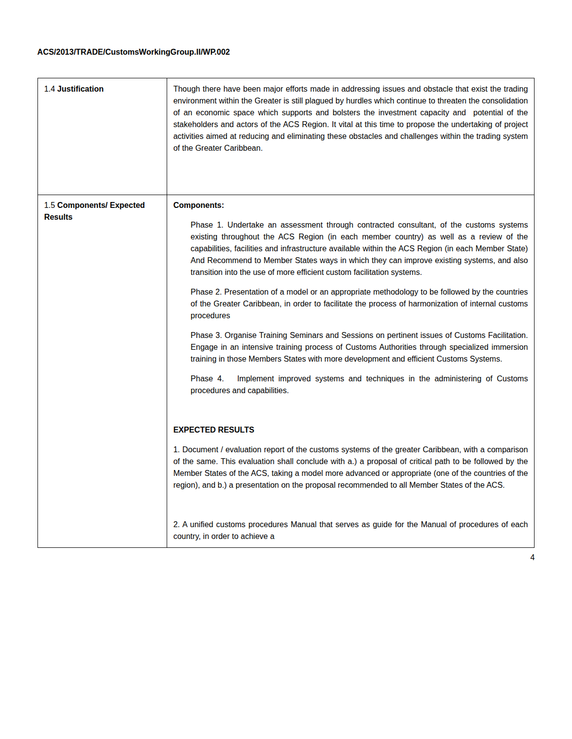ACS/2013/TRADE/CustomsWorkingGroup.II/WP.002
| 1.4 Justification | Though there have been major efforts made in addressing issues and obstacle that exist the trading environment within the Greater is still plagued by hurdles which continue to threaten the consolidation of an economic space which supports and bolsters the investment capacity and potential of the stakeholders and actors of the ACS Region. It vital at this time to propose the undertaking of project activities aimed at reducing and eliminating these obstacles and challenges within the trading system of the Greater Caribbean. |
| 1.5 Components/ Expected Results | Components: Phase 1. Undertake an assessment through contracted consultant, of the customs systems existing throughout the ACS Region (in each member country) as well as a review of the capabilities, facilities and infrastructure available within the ACS Region (in each Member State) And Recommend to Member States ways in which they can improve existing systems, and also transition into the use of more efficient custom facilitation systems. Phase 2. Presentation of a model or an appropriate methodology to be followed by the countries of the Greater Caribbean, in order to facilitate the process of harmonization of internal customs procedures Phase 3. Organise Training Seminars and Sessions on pertinent issues of Customs Facilitation. Engage in an intensive training process of Customs Authorities through specialized immersion training in those Members States with more development and efficient Customs Systems. Phase 4. Implement improved systems and techniques in the administering of Customs procedures and capabilities. EXPECTED RESULTS 1. Document / evaluation report of the customs systems of the greater Caribbean, with a comparison of the same. This evaluation shall conclude with a.) a proposal of critical path to be followed by the Member States of the ACS, taking a model more advanced or appropriate (one of the countries of the region), and b.) a presentation on the proposal recommended to all Member States of the ACS. 2. A unified customs procedures Manual that serves as guide for the Manual of procedures of each country, in order to achieve a |
4